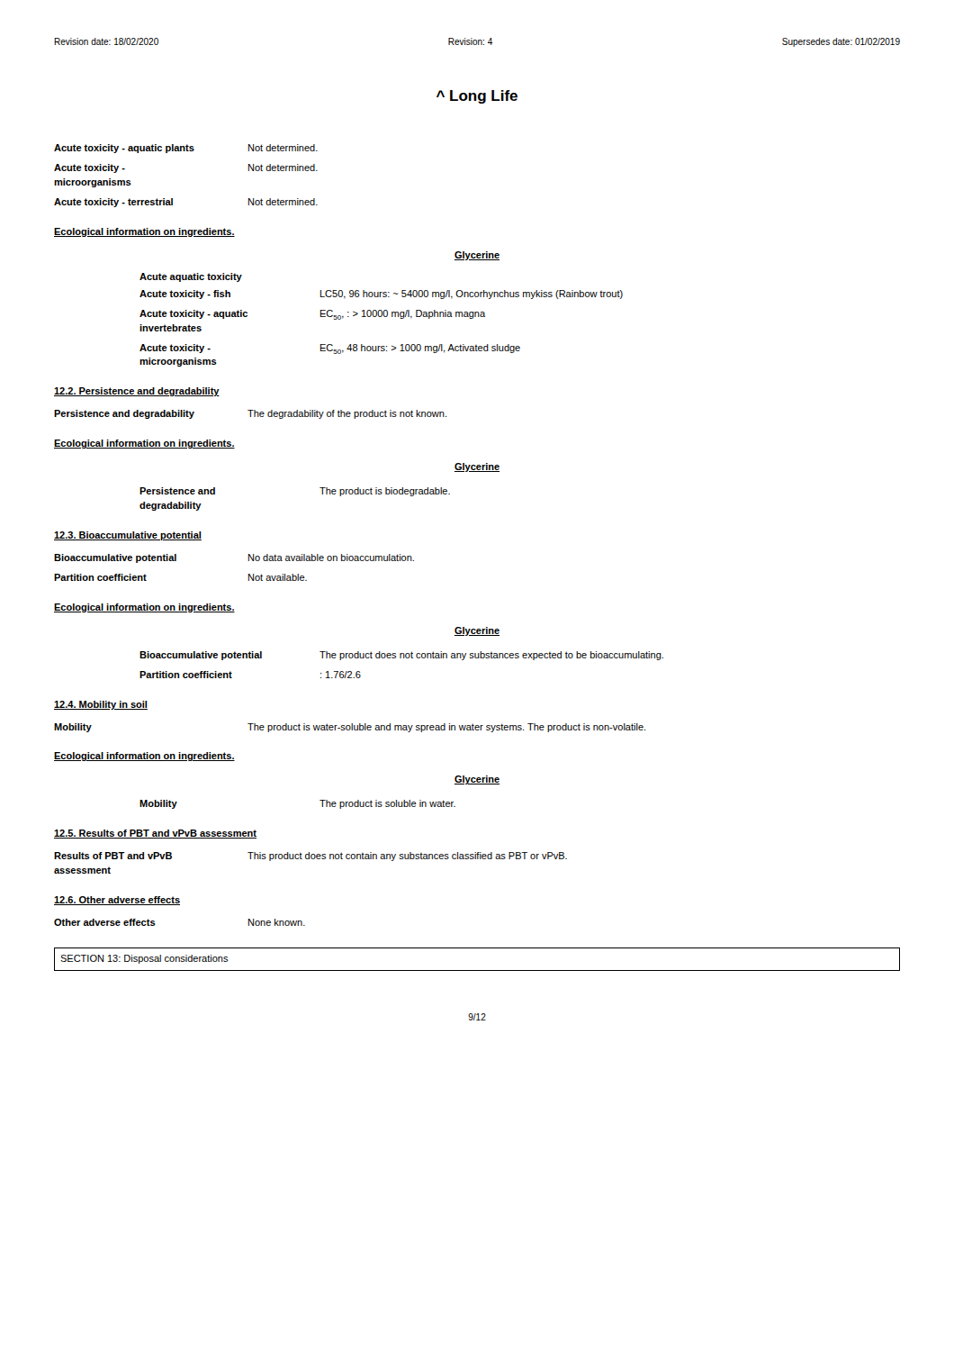Revision date: 18/02/2020 Revision: 4 Supersedes date: 01/02/2019
^ Long Life
| Acute toxicity - aquatic plants | Not determined. |
| Acute toxicity - microorganisms | Not determined. |
| Acute toxicity - terrestrial | Not determined. |
Ecological information on ingredients.
Glycerine
Acute aquatic toxicity
| Acute toxicity - fish | LC50, 96 hours: ~ 54000 mg/l, Oncorhynchus mykiss (Rainbow trout) |
| Acute toxicity - aquatic invertebrates | EC 50 , : > 10000 mg/l, Daphnia magna |
| Acute toxicity - microorganisms | EC 50 , 48 hours: > 1000 mg/l, Activated sludge |
12.2. Persistence and degradability
| Persistence and degradability | The degradability of the product is not known. |
Ecological information on ingredients.
Glycerine
| Persistence and degradability | The product is biodegradable. |
12.3. Bioaccumulative potential
| Bioaccumulative potential | No data available on bioaccumulation. |
| Partition coefficient | Not available. |
Ecological information on ingredients.
Glycerine
| Bioaccumulative potential | The product does not contain any substances expected to be bioaccumulating. |
| Partition coefficient | : 1.76/2.6 |
12.4. Mobility in soil
| Mobility | The product is water-soluble and may spread in water systems. The product is non-volatile. |
Ecological information on ingredients.
Glycerine
| Mobility | The product is soluble in water. |
12.5. Results of PBT and vPvB assessment
| Results of PBT and vPvB assessment | This product does not contain any substances classified as PBT or vPvB. |
12.6. Other adverse effects
| Other adverse effects | None known. |
SECTION 13: Disposal considerations
9/12